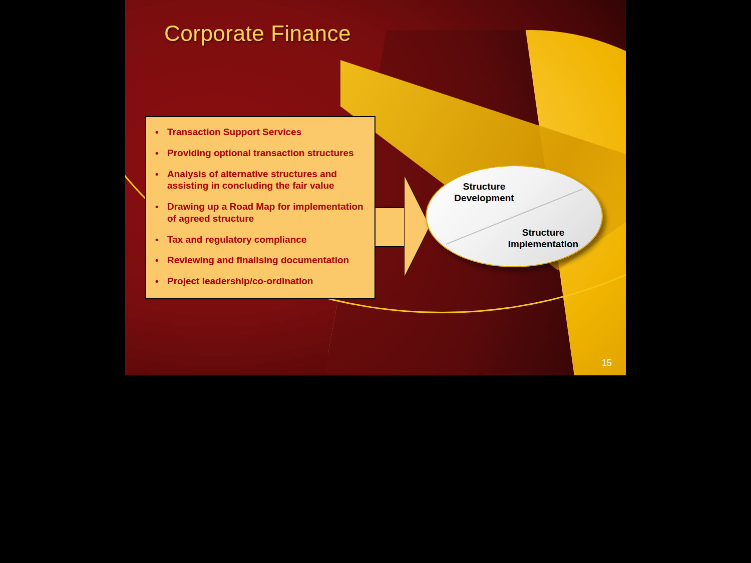Corporate Finance
Transaction Support Services
Providing optional transaction structures
Analysis of alternative structures and assisting in concluding the fair value
Drawing up a Road Map for implementation of agreed structure
Tax and regulatory compliance
Reviewing and finalising documentation
Project leadership/co-ordination
Structure
Development
Structure
Implementation
15